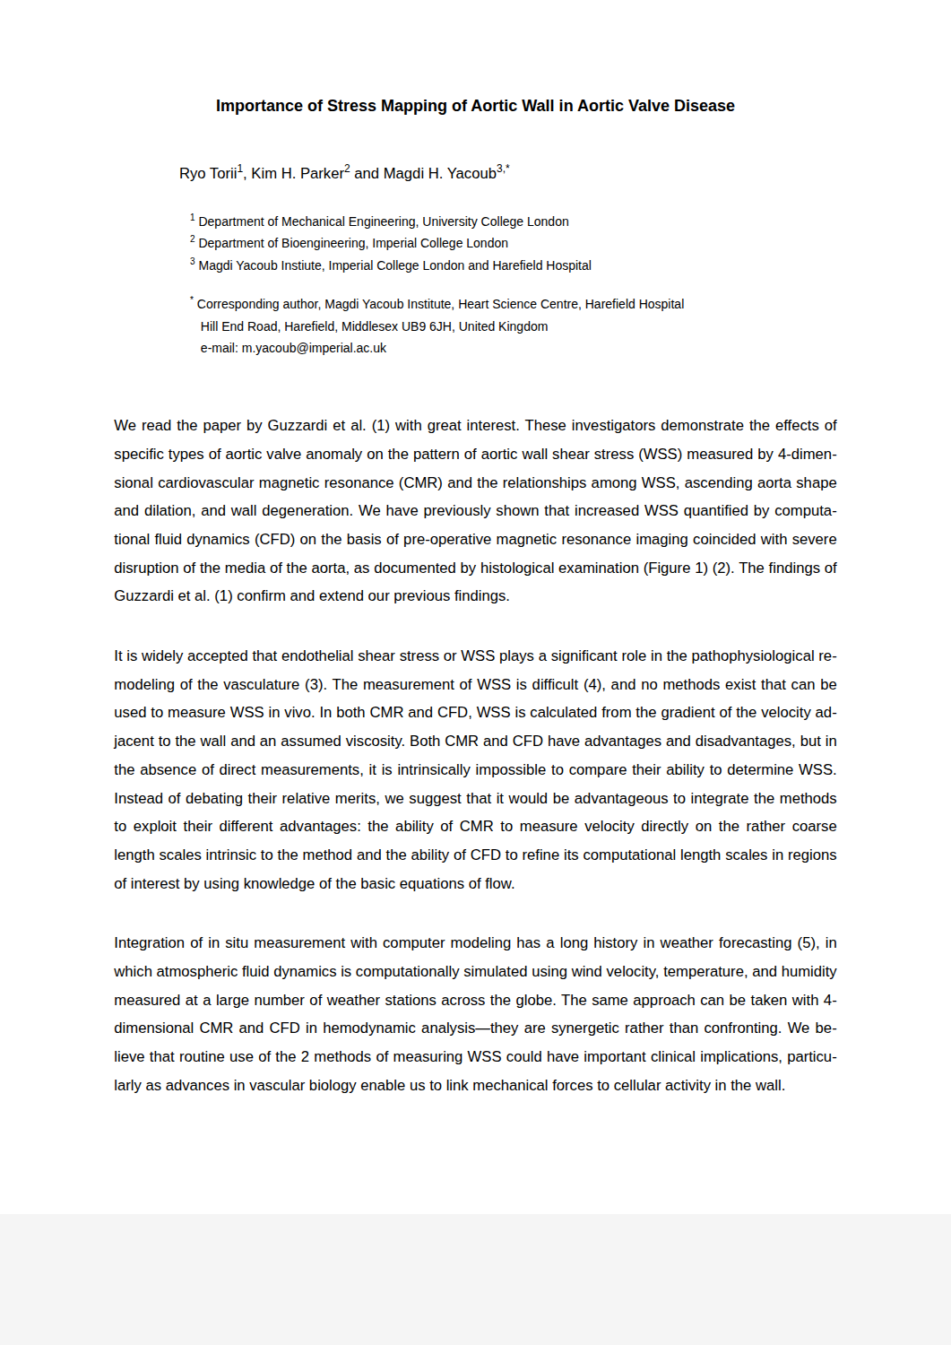Importance of Stress Mapping of Aortic Wall in Aortic Valve Disease
Ryo Torii1, Kim H. Parker2 and Magdi H. Yacoub3,*
1 Department of Mechanical Engineering, University College London
2 Department of Bioengineering, Imperial College London
3 Magdi Yacoub Instiute, Imperial College London and Harefield Hospital
* Corresponding author, Magdi Yacoub Institute, Heart Science Centre, Harefield Hospital
Hill End Road, Harefield, Middlesex UB9 6JH, United Kingdom
e-mail: m.yacoub@imperial.ac.uk
We read the paper by Guzzardi et al. (1) with great interest. These investigators demonstrate the effects of specific types of aortic valve anomaly on the pattern of aortic wall shear stress (WSS) measured by 4-dimensional cardiovascular magnetic resonance (CMR) and the relationships among WSS, ascending aorta shape and dilation, and wall degeneration. We have previously shown that increased WSS quantified by computational fluid dynamics (CFD) on the basis of pre-operative magnetic resonance imaging coincided with severe disruption of the media of the aorta, as documented by histological examination (Figure 1) (2). The findings of Guzzardi et al. (1) confirm and extend our previous findings.
It is widely accepted that endothelial shear stress or WSS plays a significant role in the pathophysiological remodeling of the vasculature (3). The measurement of WSS is difficult (4), and no methods exist that can be used to measure WSS in vivo. In both CMR and CFD, WSS is calculated from the gradient of the velocity adjacent to the wall and an assumed viscosity. Both CMR and CFD have advantages and disadvantages, but in the absence of direct measurements, it is intrinsically impossible to compare their ability to determine WSS. Instead of debating their relative merits, we suggest that it would be advantageous to integrate the methods to exploit their different advantages: the ability of CMR to measure velocity directly on the rather coarse length scales intrinsic to the method and the ability of CFD to refine its computational length scales in regions of interest by using knowledge of the basic equations of flow.
Integration of in situ measurement with computer modeling has a long history in weather forecasting (5), in which atmospheric fluid dynamics is computationally simulated using wind velocity, temperature, and humidity measured at a large number of weather stations across the globe. The same approach can be taken with 4-dimensional CMR and CFD in hemodynamic analysis—they are synergetic rather than confronting. We believe that routine use of the 2 methods of measuring WSS could have important clinical implications, particularly as advances in vascular biology enable us to link mechanical forces to cellular activity in the wall.